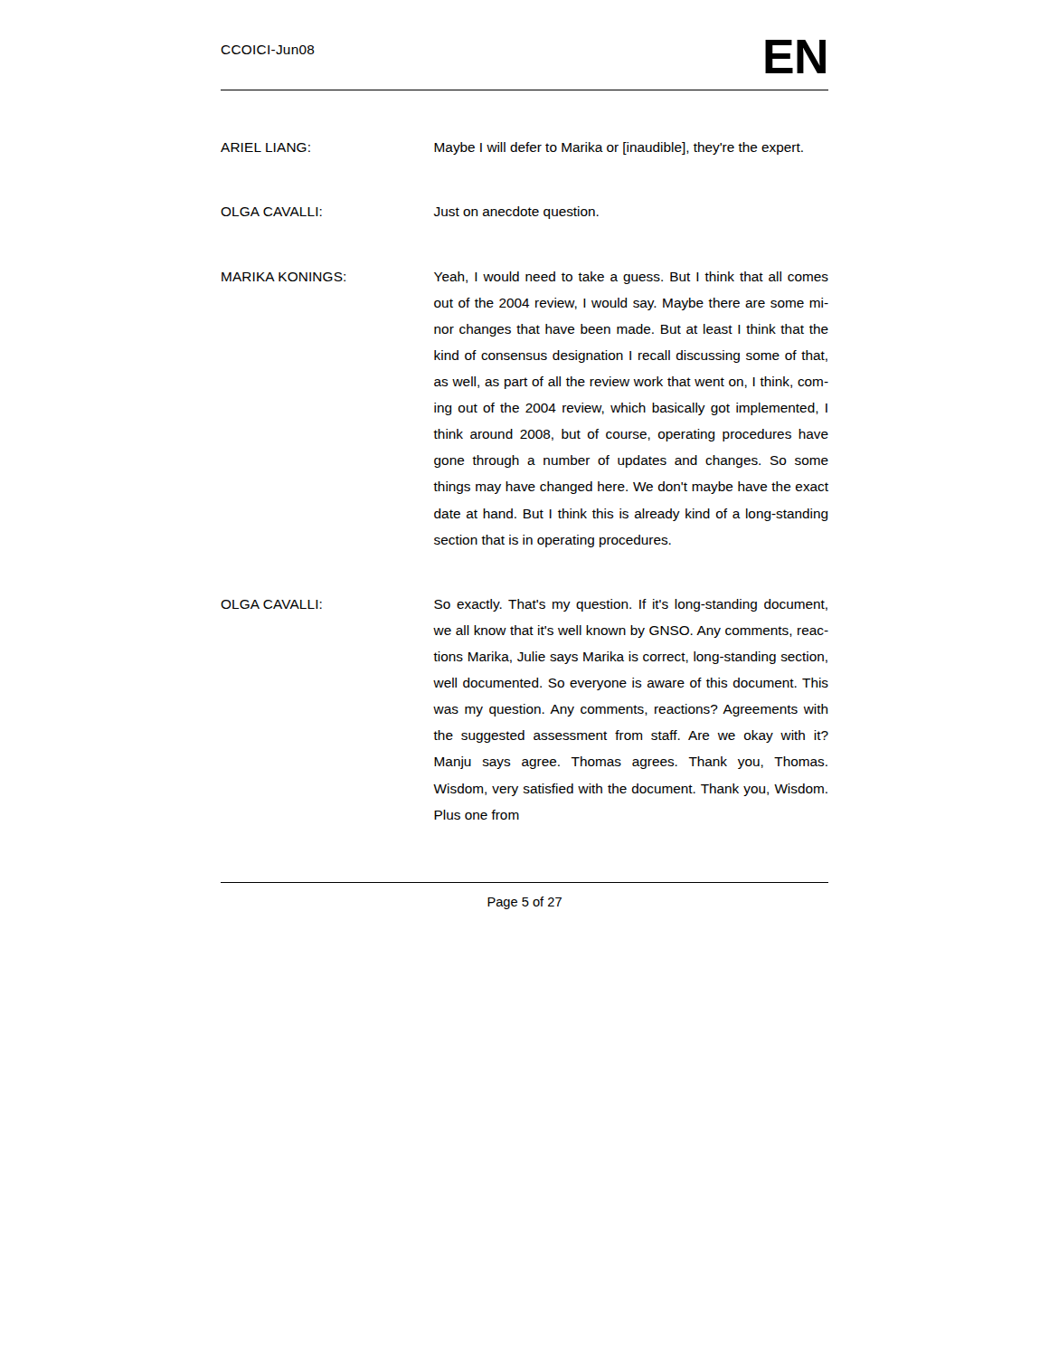CCOICI-Jun08
EN
ARIEL LIANG:
Maybe I will defer to Marika or [inaudible], they're the expert.
OLGA CAVALLI:
Just on anecdote question.
MARIKA KONINGS:
Yeah, I would need to take a guess. But I think that all comes out of the 2004 review, I would say. Maybe there are some minor changes that have been made. But at least I think that the kind of consensus designation I recall discussing some of that, as well, as part of all the review work that went on, I think, coming out of the 2004 review, which basically got implemented, I think around 2008, but of course, operating procedures have gone through a number of updates and changes. So some things may have changed here. We don't maybe have the exact date at hand. But I think this is already kind of a long-standing section that is in operating procedures.
OLGA CAVALLI:
So exactly. That's my question. If it's long-standing document, we all know that it's well known by GNSO. Any comments, reactions Marika, Julie says Marika is correct, long-standing section, well documented. So everyone is aware of this document. This was my question. Any comments, reactions? Agreements with the suggested assessment from staff. Are we okay with it? Manju says agree. Thomas agrees. Thank you, Thomas. Wisdom, very satisfied with the document. Thank you, Wisdom. Plus one from
Page 5 of 27